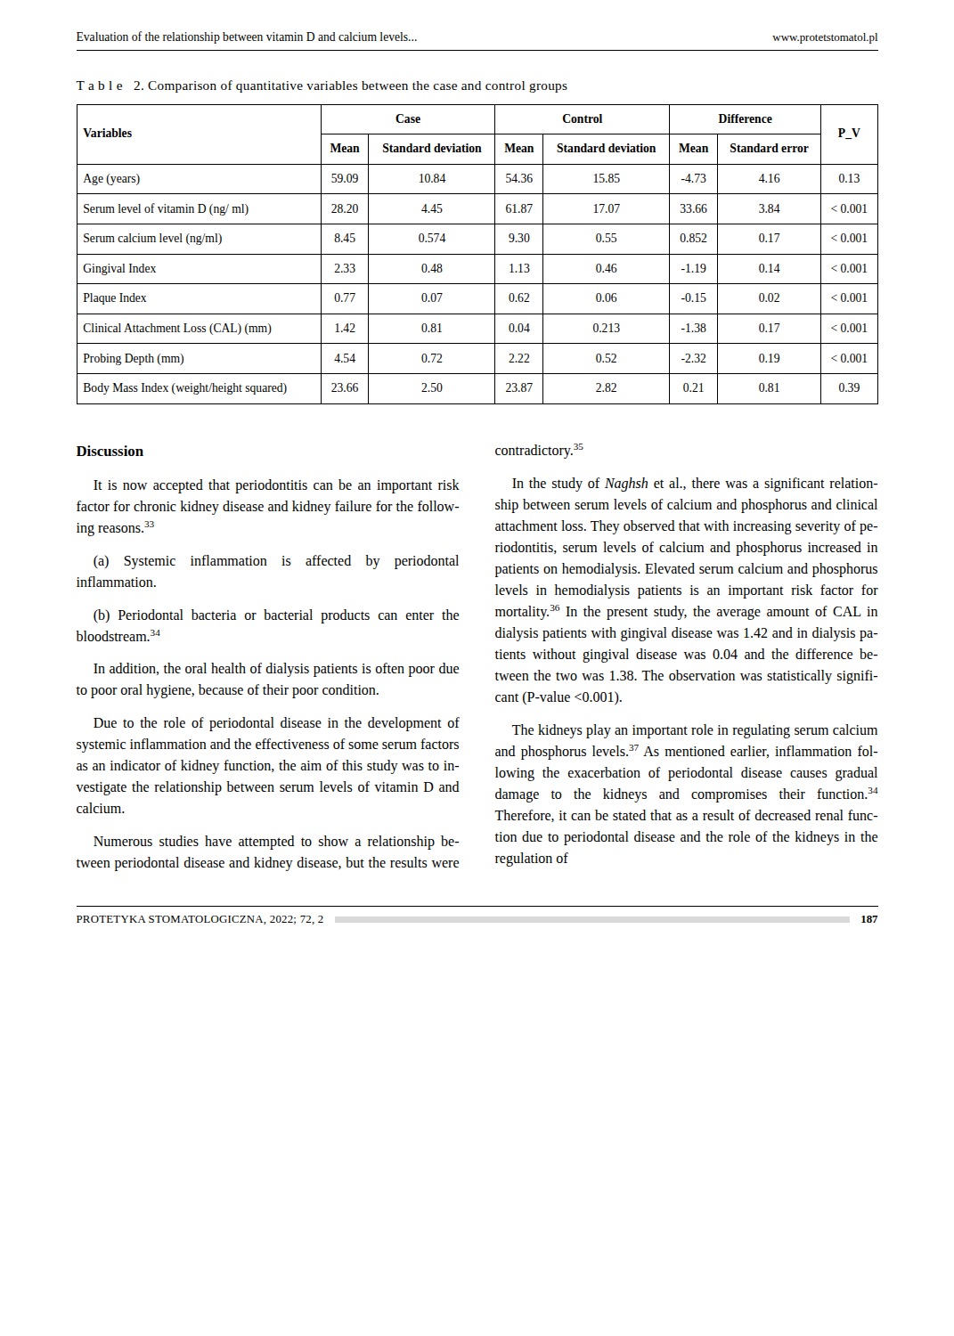Evaluation of the relationship between vitamin D and calcium levels... www.protetstomatol.pl
T a b l e 2. Comparison of quantitative variables between the case and control groups
| Variables | Case | Control | Difference | P_V |
| --- | --- | --- | --- | --- |
| Mean | Standard deviation | Mean | Standard deviation | Mean | Standard error |
| Age (years) | 59.09 | 10.84 | 54.36 | 15.85 | -4.73 | 4.16 | 0.13 |
| Serum level of vitamin D (ng/ ml) | 28.20 | 4.45 | 61.87 | 17.07 | 33.66 | 3.84 | < 0.001 |
| Serum calcium level (ng/ml) | 8.45 | 0.574 | 9.30 | 0.55 | 0.852 | 0.17 | < 0.001 |
| Gingival Index | 2.33 | 0.48 | 1.13 | 0.46 | -1.19 | 0.14 | < 0.001 |
| Plaque Index | 0.77 | 0.07 | 0.62 | 0.06 | -0.15 | 0.02 | < 0.001 |
| Clinical Attachment Loss (CAL) (mm) | 1.42 | 0.81 | 0.04 | 0.213 | -1.38 | 0.17 | < 0.001 |
| Probing Depth (mm) | 4.54 | 0.72 | 2.22 | 0.52 | -2.32 | 0.19 | < 0.001 |
| Body Mass Index (weight/height squared) | 23.66 | 2.50 | 23.87 | 2.82 | 0.21 | 0.81 | 0.39 |
Discussion
It is now accepted that periodontitis can be an important risk factor for chronic kidney disease and kidney failure for the following reasons.33
(a) Systemic inflammation is affected by periodontal inflammation.
(b) Periodontal bacteria or bacterial products can enter the bloodstream.34
In addition, the oral health of dialysis patients is often poor due to poor oral hygiene, because of their poor condition.
Due to the role of periodontal disease in the development of systemic inflammation and the effectiveness of some serum factors as an indicator of kidney function, the aim of this study was to investigate the relationship between serum levels of vitamin D and calcium.
Numerous studies have attempted to show a relationship between periodontal disease and kidney disease, but the results were contradictory.35
In the study of Naghsh et al., there was a significant relationship between serum levels of calcium and phosphorus and clinical attachment loss. They observed that with increasing severity of periodontitis, serum levels of calcium and phosphorus increased in patients on hemodialysis. Elevated serum calcium and phosphorus levels in hemodialysis patients is an important risk factor for mortality.36 In the present study, the average amount of CAL in dialysis patients with gingival disease was 1.42 and in dialysis patients without gingival disease was 0.04 and the difference between the two was 1.38. The observation was statistically significant (P-value <0.001).
The kidneys play an important role in regulating serum calcium and phosphorus levels.37 As mentioned earlier, inflammation following the exacerbation of periodontal disease causes gradual damage to the kidneys and compromises their function.34 Therefore, it can be stated that as a result of decreased renal function due to periodontal disease and the role of the kidneys in the regulation of
PROTETYKA STOMATOLOGICZNA, 2022; 72, 2 187